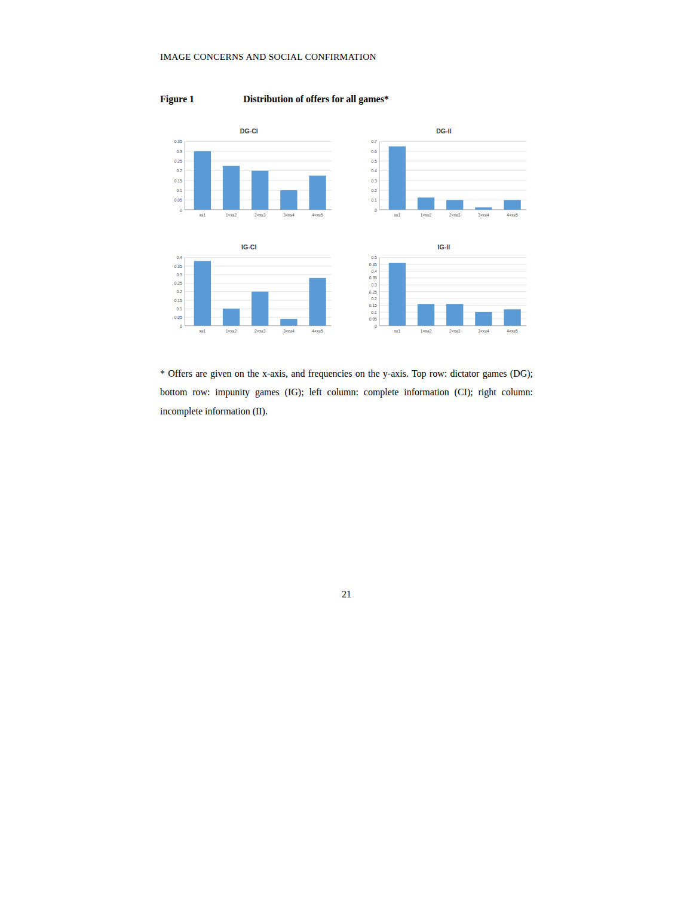IMAGE CONCERNS AND SOCIAL CONFIRMATION
Figure 1 Distribution of offers for all games*
DG-CI 0 0.05 0.1 0.15 0.2 0.25 0.3 0.35 x≤1 1<x≤2 2<x≤3 3<x≤4 4<x≤5 DG-II 0 0.1 0.2 0.3 0.4 0.5 0.6 0.7 x≤1 1<x≤2 2<x≤3 3<x≤4 4<x≤5 IG-CI 0 0.05 0.1 0.15 0.2 0.25 0.3 0.35 0.4 x≤1 1<x≤2 2<x≤3 3<x≤4 4<x≤5 IG-II 0 0.05 0.1 0.15 0.2 0.25 0.3 0.35 0.4 0.45 0.5 x≤1 1<x≤2 2<x≤3 3<x≤4 4<x≤5
* Offers are given on the x-axis, and frequencies on the y-axis. Top row: dictator games (DG); bottom row: impunity games (IG); left column: complete information (CI); right column: incomplete information (II).
21